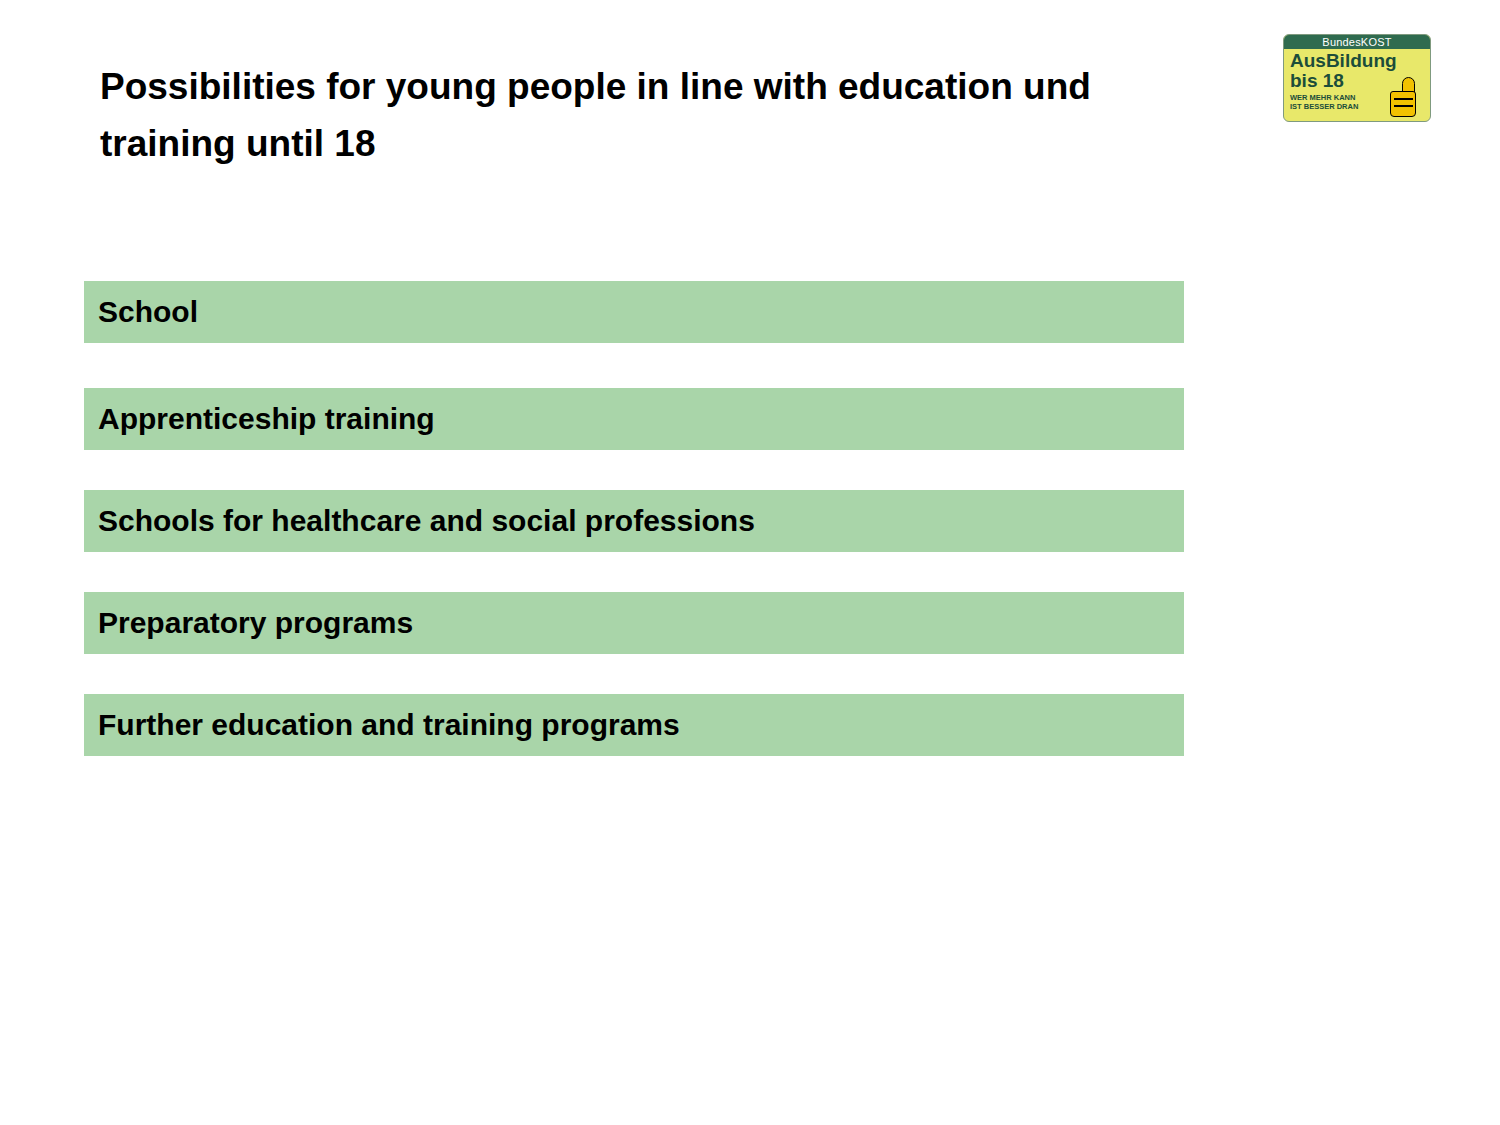BundesKOST
AusBildung
bis 18
WER MEHR KANN
IST BESSER DRAN
Possibilities for young people in line with education und training until 18
School
Apprenticeship training
Schools for healthcare and social professions
Preparatory programs
Further education and training programs